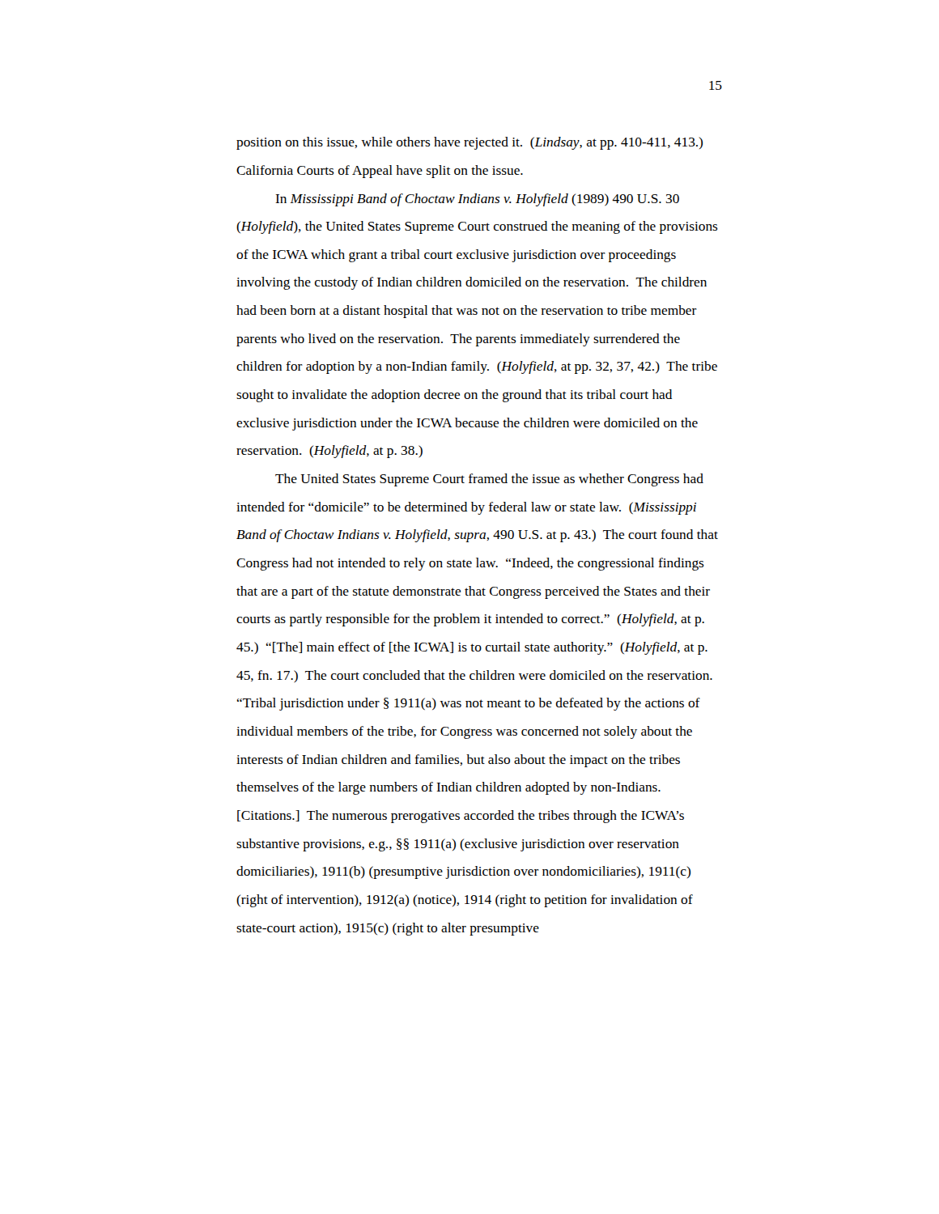15
position on this issue, while others have rejected it. (Lindsay, at pp. 410-411, 413.) California Courts of Appeal have split on the issue.
In Mississippi Band of Choctaw Indians v. Holyfield (1989) 490 U.S. 30 (Holyfield), the United States Supreme Court construed the meaning of the provisions of the ICWA which grant a tribal court exclusive jurisdiction over proceedings involving the custody of Indian children domiciled on the reservation. The children had been born at a distant hospital that was not on the reservation to tribe member parents who lived on the reservation. The parents immediately surrendered the children for adoption by a non-Indian family. (Holyfield, at pp. 32, 37, 42.) The tribe sought to invalidate the adoption decree on the ground that its tribal court had exclusive jurisdiction under the ICWA because the children were domiciled on the reservation. (Holyfield, at p. 38.)
The United States Supreme Court framed the issue as whether Congress had intended for “domicile” to be determined by federal law or state law. (Mississippi Band of Choctaw Indians v. Holyfield, supra, 490 U.S. at p. 43.) The court found that Congress had not intended to rely on state law. “Indeed, the congressional findings that are a part of the statute demonstrate that Congress perceived the States and their courts as partly responsible for the problem it intended to correct.” (Holyfield, at p. 45.) “[The] main effect of [the ICWA] is to curtail state authority.” (Holyfield, at p. 45, fn. 17.) The court concluded that the children were domiciled on the reservation. “Tribal jurisdiction under § 1911(a) was not meant to be defeated by the actions of individual members of the tribe, for Congress was concerned not solely about the interests of Indian children and families, but also about the impact on the tribes themselves of the large numbers of Indian children adopted by non-Indians. [Citations.] The numerous prerogatives accorded the tribes through the ICWA’s substantive provisions, e.g., §§ 1911(a) (exclusive jurisdiction over reservation domiciliaries), 1911(b) (presumptive jurisdiction over nondomiciliaries), 1911(c) (right of intervention), 1912(a) (notice), 1914 (right to petition for invalidation of state-court action), 1915(c) (right to alter presumptive